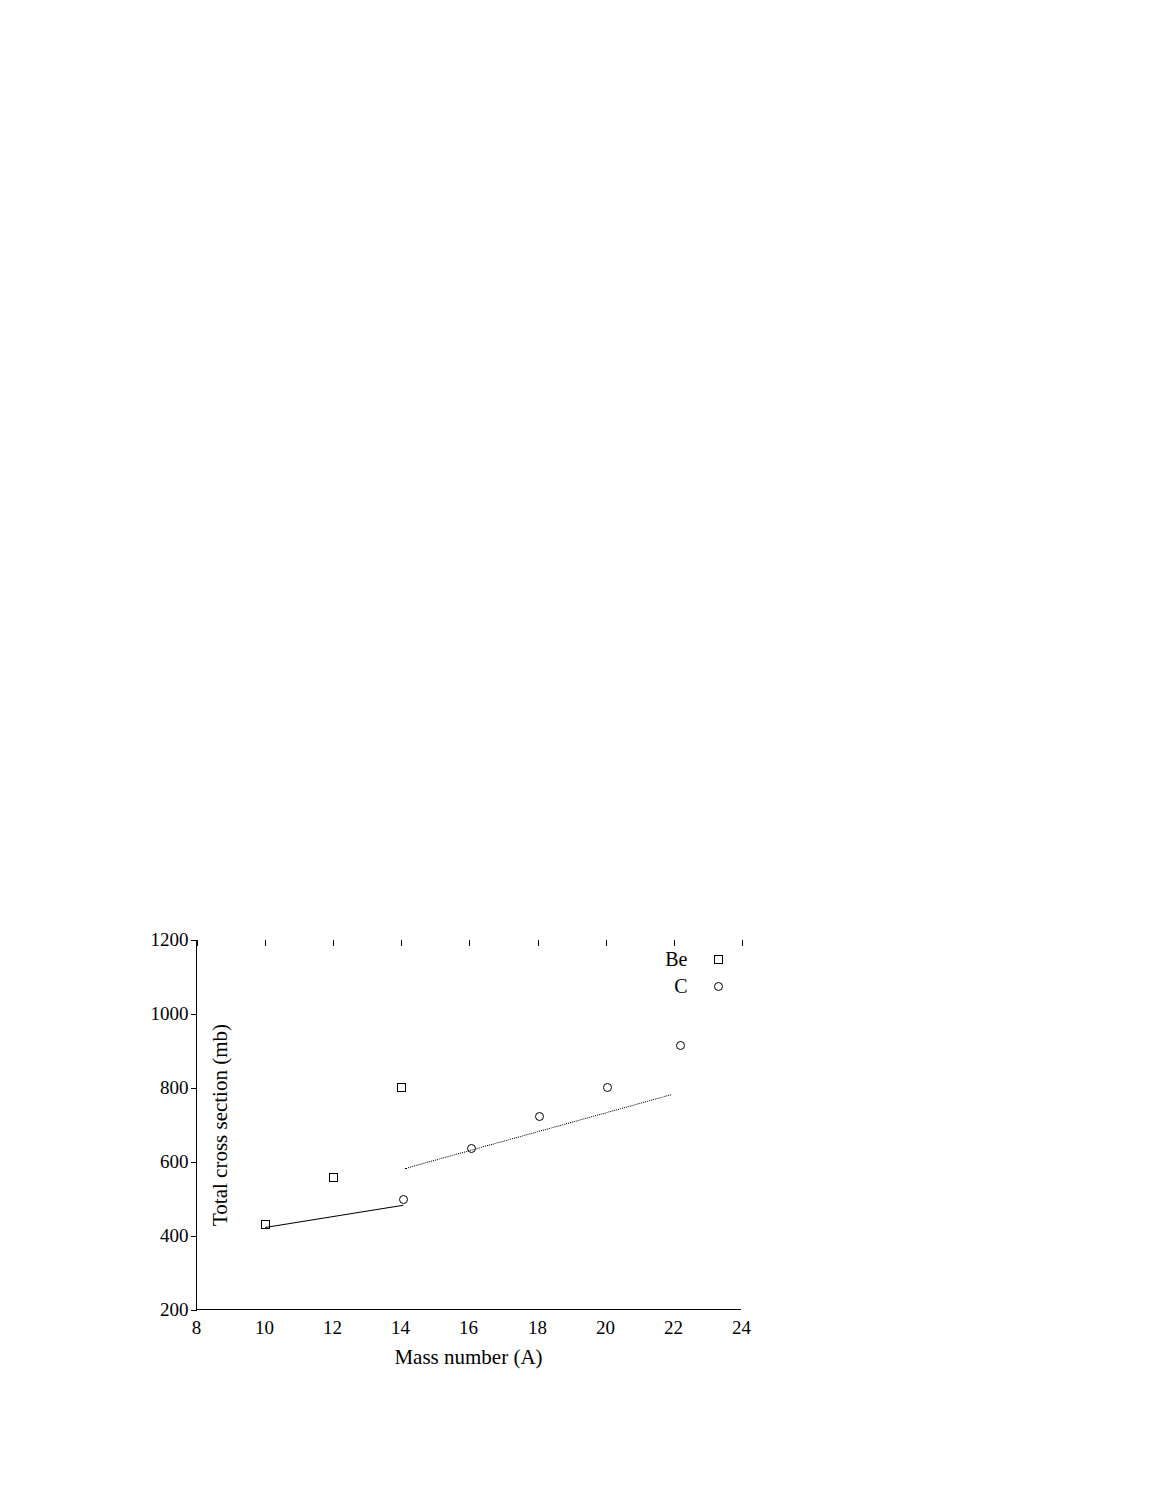1200
1000
800
600
400
200
8
10
12
14
16
18
20
22
24
Mass number (A)
Total cross section (mb)
Be
C